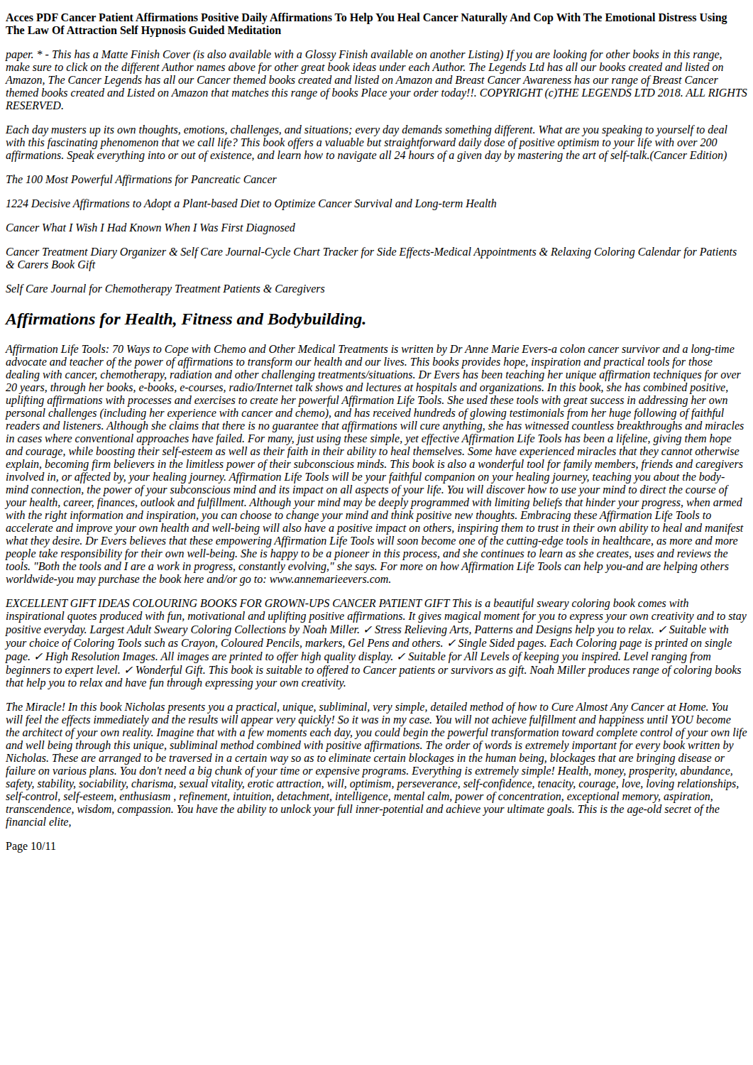Acces PDF Cancer Patient Affirmations Positive Daily Affirmations To Help You Heal Cancer Naturally And Cop With The Emotional Distress Using The Law Of Attraction Self Hypnosis Guided Meditation
paper. * - This has a Matte Finish Cover (is also available with a Glossy Finish available on another Listing) If you are looking for other books in this range, make sure to click on the different Author names above for other great book ideas under each Author. The Legends Ltd has all our books created and listed on Amazon, The Cancer Legends has all our Cancer themed books created and listed on Amazon and Breast Cancer Awareness has our range of Breast Cancer themed books created and Listed on Amazon that matches this range of books Place your order today!!. COPYRIGHT (c)THE LEGENDS LTD 2018. ALL RIGHTS RESERVED.
Each day musters up its own thoughts, emotions, challenges, and situations; every day demands something different. What are you speaking to yourself to deal with this fascinating phenomenon that we call life? This book offers a valuable but straightforward daily dose of positive optimism to your life with over 200 affirmations. Speak everything into or out of existence, and learn how to navigate all 24 hours of a given day by mastering the art of self-talk.(Cancer Edition)
The 100 Most Powerful Affirmations for Pancreatic Cancer
1224 Decisive Affirmations to Adopt a Plant-based Diet to Optimize Cancer Survival and Long-term Health
Cancer What I Wish I Had Known When I Was First Diagnosed
Cancer Treatment Diary Organizer & Self Care Journal-Cycle Chart Tracker for Side Effects-Medical Appointments & Relaxing Coloring Calendar for Patients & Carers Book Gift
Self Care Journal for Chemotherapy Treatment Patients & Caregivers
Affirmations for Health, Fitness and Bodybuilding.
Affirmation Life Tools: 70 Ways to Cope with Chemo and Other Medical Treatments is written by Dr Anne Marie Evers-a colon cancer survivor and a long-time advocate and teacher of the power of affirmations to transform our health and our lives. This books provides hope, inspiration and practical tools for those dealing with cancer, chemotherapy, radiation and other challenging treatments/situations. Dr Evers has been teaching her unique affirmation techniques for over 20 years, through her books, e-books, e-courses, radio/Internet talk shows and lectures at hospitals and organizations. In this book, she has combined positive, uplifting affirmations with processes and exercises to create her powerful Affirmation Life Tools. She used these tools with great success in addressing her own personal challenges (including her experience with cancer and chemo), and has received hundreds of glowing testimonials from her huge following of faithful readers and listeners. Although she claims that there is no guarantee that affirmations will cure anything, she has witnessed countless breakthroughs and miracles in cases where conventional approaches have failed. For many, just using these simple, yet effective Affirmation Life Tools has been a lifeline, giving them hope and courage, while boosting their self-esteem as well as their faith in their ability to heal themselves. Some have experienced miracles that they cannot otherwise explain, becoming firm believers in the limitless power of their subconscious minds. This book is also a wonderful tool for family members, friends and caregivers involved in, or affected by, your healing journey. Affirmation Life Tools will be your faithful companion on your healing journey, teaching you about the body-mind connection, the power of your subconscious mind and its impact on all aspects of your life. You will discover how to use your mind to direct the course of your health, career, finances, outlook and fulfillment. Although your mind may be deeply programmed with limiting beliefs that hinder your progress, when armed with the right information and inspiration, you can choose to change your mind and think positive new thoughts. Embracing these Affirmation Life Tools to accelerate and improve your own health and well-being will also have a positive impact on others, inspiring them to trust in their own ability to heal and manifest what they desire. Dr Evers believes that these empowering Affirmation Life Tools will soon become one of the cutting-edge tools in healthcare, as more and more people take responsibility for their own well-being. She is happy to be a pioneer in this process, and she continues to learn as she creates, uses and reviews the tools. "Both the tools and I are a work in progress, constantly evolving," she says. For more on how Affirmation Life Tools can help you-and are helping others worldwide-you may purchase the book here and/or go to: www.annemarieevers.com.
EXCELLENT GIFT IDEAS COLOURING BOOKS FOR GROWN-UPS CANCER PATIENT GIFT This is a beautiful sweary coloring book comes with inspirational quotes produced with fun, motivational and uplifting positive affirmations. It gives magical moment for you to express your own creativity and to stay positive everyday. Largest Adult Sweary Coloring Collections by Noah Miller. ✓ Stress Relieving Arts, Patterns and Designs help you to relax. ✓ Suitable with your choice of Coloring Tools such as Crayon, Coloured Pencils, markers, Gel Pens and others. ✓ Single Sided pages. Each Coloring page is printed on single page. ✓ High Resolution Images. All images are printed to offer high quality display. ✓ Suitable for All Levels of keeping you inspired. Level ranging from beginners to expert level. ✓ Wonderful Gift. This book is suitable to offered to Cancer patients or survivors as gift. Noah Miller produces range of coloring books that help you to relax and have fun through expressing your own creativity.
The Miracle! In this book Nicholas presents you a practical, unique, subliminal, very simple, detailed method of how to Cure Almost Any Cancer at Home. You will feel the effects immediately and the results will appear very quickly! So it was in my case. You will not achieve fulfillment and happiness until YOU become the architect of your own reality. Imagine that with a few moments each day, you could begin the powerful transformation toward complete control of your own life and well being through this unique, subliminal method combined with positive affirmations. The order of words is extremely important for every book written by Nicholas. These are arranged to be traversed in a certain way so as to eliminate certain blockages in the human being, blockages that are bringing disease or failure on various plans. You don't need a big chunk of your time or expensive programs. Everything is extremely simple! Health, money, prosperity, abundance, safety, stability, sociability, charisma, sexual vitality, erotic attraction, will, optimism, perseverance, self-confidence, tenacity, courage, love, loving relationships, self-control, self-esteem, enthusiasm , refinement, intuition, detachment, intelligence, mental calm, power of concentration, exceptional memory, aspiration, transcendence, wisdom, compassion. You have the ability to unlock your full inner-potential and achieve your ultimate goals. This is the age-old secret of the financial elite,
Page 10/11